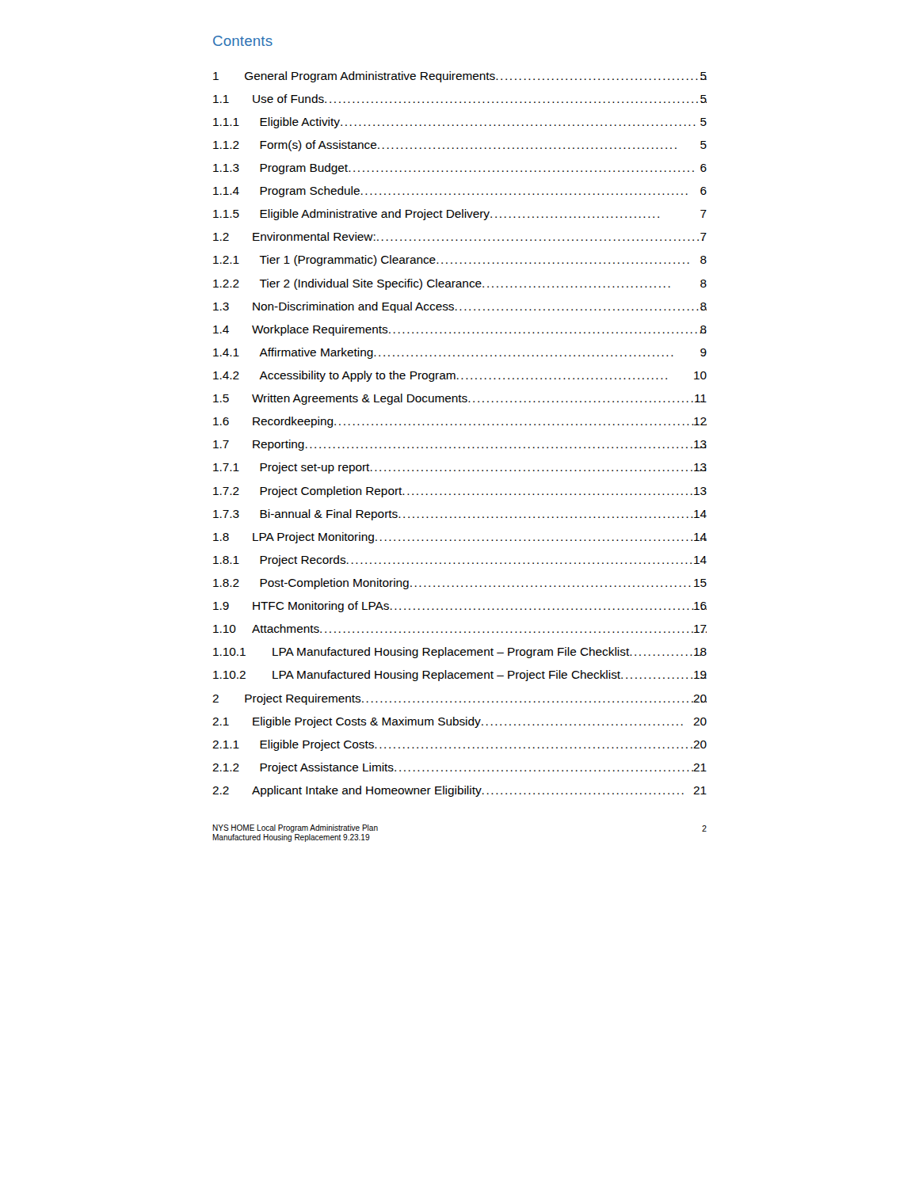Contents
1 General Program Administrative Requirements 5.............................................................
1.1 Use of Funds 5.........................................................................................
1.1.1 Eligible Activity 5.............................................................................
1.1.2 Form(s) of Assistance 5.................................................................
1.1.3 Program Budget 6...........................................................................
1.1.4 Program Schedule 6.......................................................................
1.1.5 Eligible Administrative and Project Delivery 7.....................................
1.2 Environmental Review: 7.......................................................................
1.2.1 Tier 1 (Programmatic) Clearance 8.......................................................
1.2.2 Tier 2 (Individual Site Specific) Clearance 8.........................................
1.3 Non-Discrimination and Equal Access 8.......................................................
1.4 Workplace Requirements 8.......................................................................
1.4.1 Affirmative Marketing 9.................................................................
1.4.2 Accessibility to Apply to the Program 10..............................................
1.5 Written Agreements & Legal Documents 11...................................................
1.6 Recordkeeping 12.....................................................................................
1.7 Reporting 13.............................................................................................
1.7.1 Project set-up report 13.........................................................................
1.7.2 Project Completion Report 13...............................................................
1.7.3 Bi-annual & Final Reports 14.................................................................
1.8 LPA Project Monitoring 14.........................................................................
1.8.1 Project Records 14...........................................................................
1.8.2 Post-Completion Monitoring 15.............................................................
1.9 HTFC Monitoring of LPAs 16.....................................................................
1.10 Attachments 17.........................................................................................
1.10.1 LPA Manufactured Housing Replacement – Program File Checklist 18................
1.10.2 LPA Manufactured Housing Replacement – Project File Checklist 19...................
2 Project Requirements 20.....................................................................................
2.1 Eligible Project Costs & Maximum Subsidy 20............................................
2.1.1 Eligible Project Costs 20.....................................................................
2.1.2 Project Assistance Limits 21.................................................................
2.2 Applicant Intake and Homeowner Eligibility 21............................................
2 NYS HOME Local Program Administrative Plan
Manufactured Housing Replacement 9.23.19